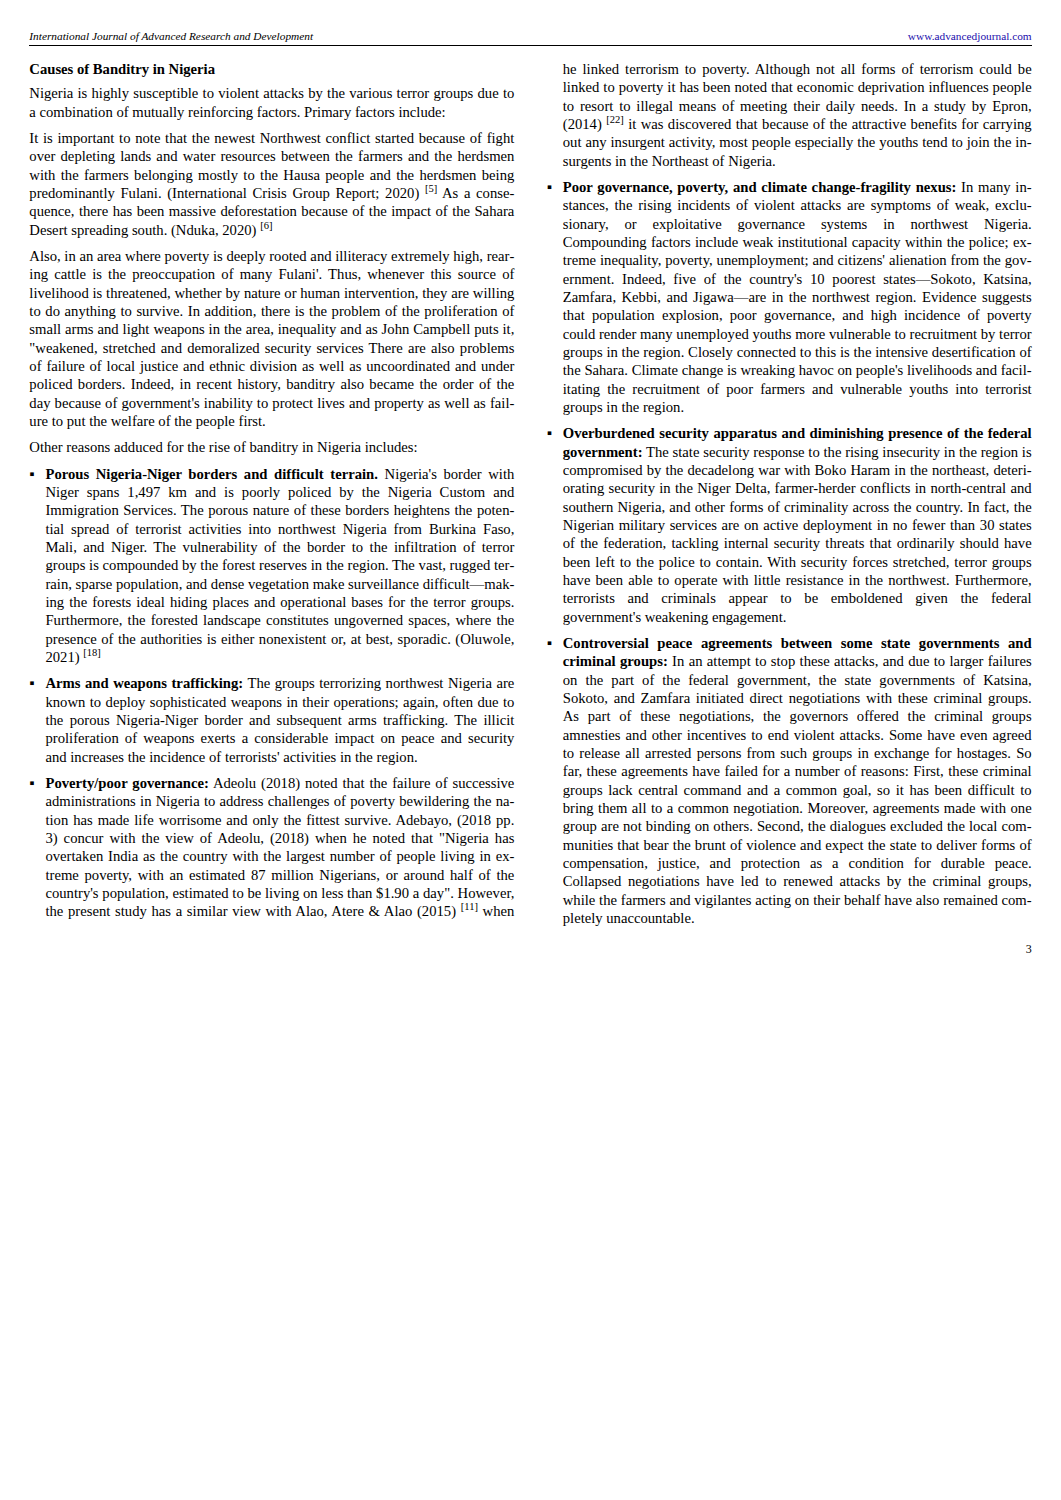International Journal of Advanced Research and Development www.advancedjournal.com
Causes of Banditry in Nigeria
Nigeria is highly susceptible to violent attacks by the various terror groups due to a combination of mutually reinforcing factors. Primary factors include:
It is important to note that the newest Northwest conflict started because of fight over depleting lands and water resources between the farmers and the herdsmen with the farmers belonging mostly to the Hausa people and the herdsmen being predominantly Fulani. (International Crisis Group Report; 2020) [5] As a consequence, there has been massive deforestation because of the impact of the Sahara Desert spreading south. (Nduka, 2020) [6]
Also, in an area where poverty is deeply rooted and illiteracy extremely high, rearing cattle is the preoccupation of many Fulani'. Thus, whenever this source of livelihood is threatened, whether by nature or human intervention, they are willing to do anything to survive. In addition, there is the problem of the proliferation of small arms and light weapons in the area, inequality and as John Campbell puts it, "weakened, stretched and demoralized security services There are also problems of failure of local justice and ethnic division as well as uncoordinated and under policed borders. Indeed, in recent history, banditry also became the order of the day because of government's inability to protect lives and property as well as failure to put the welfare of the people first.
Other reasons adduced for the rise of banditry in Nigeria includes:
Porous Nigeria-Niger borders and difficult terrain. Nigeria's border with Niger spans 1,497 km and is poorly policed by the Nigeria Custom and Immigration Services. The porous nature of these borders heightens the potential spread of terrorist activities into northwest Nigeria from Burkina Faso, Mali, and Niger. The vulnerability of the border to the infiltration of terror groups is compounded by the forest reserves in the region. The vast, rugged terrain, sparse population, and dense vegetation make surveillance difficult—making the forests ideal hiding places and operational bases for the terror groups. Furthermore, the forested landscape constitutes ungoverned spaces, where the presence of the authorities is either nonexistent or, at best, sporadic. (Oluwole, 2021) [18]
Arms and weapons trafficking: The groups terrorizing northwest Nigeria are known to deploy sophisticated weapons in their operations; again, often due to the porous Nigeria-Niger border and subsequent arms trafficking. The illicit proliferation of weapons exerts a considerable impact on peace and security and increases the incidence of terrorists' activities in the region.
Poverty/poor governance: Adeolu (2018) noted that the failure of successive administrations in Nigeria to address challenges of poverty bewildering the nation has made life worrisome and only the fittest survive. Adebayo, (2018 pp. 3) concur with the view of Adeolu, (2018) when he noted that "Nigeria has overtaken India as the country with the largest number of people living in extreme poverty, with an estimated 87 million Nigerians, or around half of the country's population, estimated to be living on less than $1.90 a day". However, the present study has a similar view with Alao, Atere & Alao (2015) [11] when he linked terrorism to poverty. Although not all forms of terrorism could be linked to poverty it has been noted that economic deprivation influences people to resort to illegal means of meeting their daily needs. In a study by Epron, (2014) [22] it was discovered that because of the attractive benefits for carrying out any insurgent activity, most people especially the youths tend to join the insurgents in the Northeast of Nigeria.
Poor governance, poverty, and climate change-fragility nexus: In many instances, the rising incidents of violent attacks are symptoms of weak, exclusionary, or exploitative governance systems in northwest Nigeria. Compounding factors include weak institutional capacity within the police; extreme inequality, poverty, unemployment; and citizens' alienation from the government. Indeed, five of the country's 10 poorest states—Sokoto, Katsina, Zamfara, Kebbi, and Jigawa—are in the northwest region. Evidence suggests that population explosion, poor governance, and high incidence of poverty could render many unemployed youths more vulnerable to recruitment by terror groups in the region. Closely connected to this is the intensive desertification of the Sahara. Climate change is wreaking havoc on people's livelihoods and facilitating the recruitment of poor farmers and vulnerable youths into terrorist groups in the region.
Overburdened security apparatus and diminishing presence of the federal government: The state security response to the rising insecurity in the region is compromised by the decadelong war with Boko Haram in the northeast, deteriorating security in the Niger Delta, farmer-herder conflicts in north-central and southern Nigeria, and other forms of criminality across the country. In fact, the Nigerian military services are on active deployment in no fewer than 30 states of the federation, tackling internal security threats that ordinarily should have been left to the police to contain. With security forces stretched, terror groups have been able to operate with little resistance in the northwest. Furthermore, terrorists and criminals appear to be emboldened given the federal government's weakening engagement.
Controversial peace agreements between some state governments and criminal groups: In an attempt to stop these attacks, and due to larger failures on the part of the federal government, the state governments of Katsina, Sokoto, and Zamfara initiated direct negotiations with these criminal groups. As part of these negotiations, the governors offered the criminal groups amnesties and other incentives to end violent attacks. Some have even agreed to release all arrested persons from such groups in exchange for hostages. So far, these agreements have failed for a number of reasons: First, these criminal groups lack central command and a common goal, so it has been difficult to bring them all to a common negotiation. Moreover, agreements made with one group are not binding on others. Second, the dialogues excluded the local communities that bear the brunt of violence and expect the state to deliver forms of compensation, justice, and protection as a condition for durable peace. Collapsed negotiations have led to renewed attacks by the criminal groups, while the farmers and vigilantes acting on their behalf have also remained completely unaccountable.
3